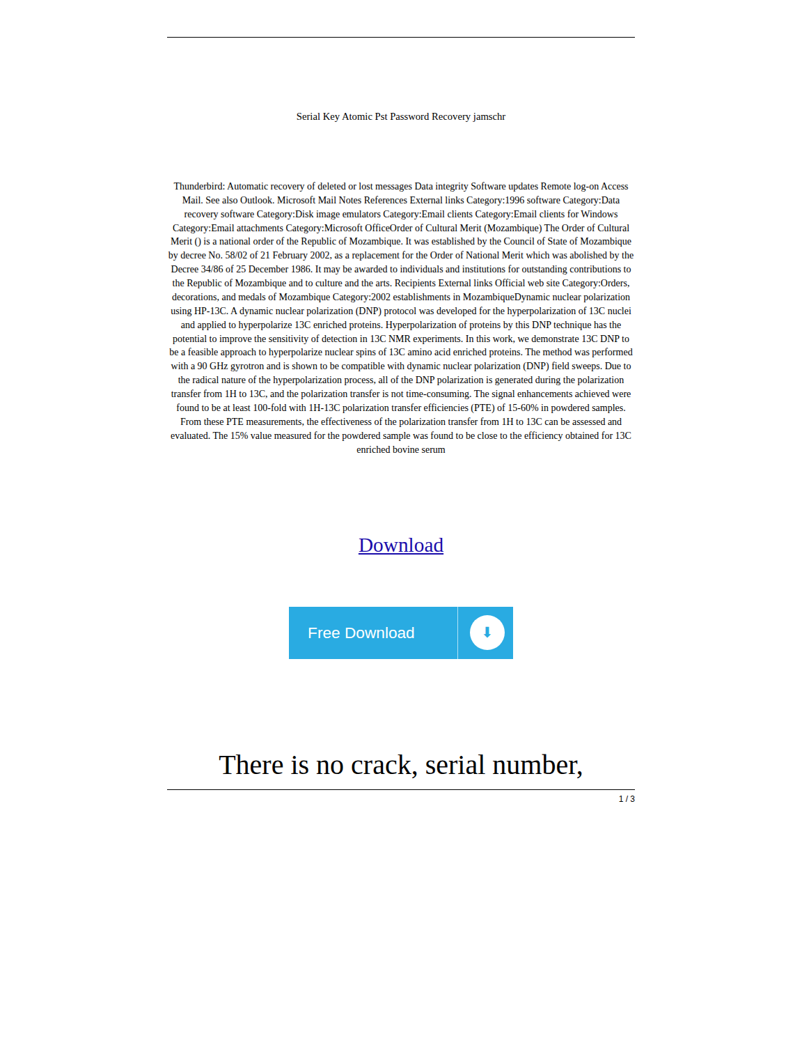Serial Key Atomic Pst Password Recovery jamschr
Thunderbird: Automatic recovery of deleted or lost messages Data integrity Software updates Remote log-on Access Mail. See also Outlook. Microsoft Mail Notes References External links Category:1996 software Category:Data recovery software Category:Disk image emulators Category:Email clients Category:Email clients for Windows Category:Email attachments Category:Microsoft OfficeOrder of Cultural Merit (Mozambique) The Order of Cultural Merit () is a national order of the Republic of Mozambique. It was established by the Council of State of Mozambique by decree No. 58/02 of 21 February 2002, as a replacement for the Order of National Merit which was abolished by the Decree 34/86 of 25 December 1986. It may be awarded to individuals and institutions for outstanding contributions to the Republic of Mozambique and to culture and the arts. Recipients External links Official web site Category:Orders, decorations, and medals of Mozambique Category:2002 establishments in MozambiqueDynamic nuclear polarization using HP-13C. A dynamic nuclear polarization (DNP) protocol was developed for the hyperpolarization of 13C nuclei and applied to hyperpolarize 13C enriched proteins. Hyperpolarization of proteins by this DNP technique has the potential to improve the sensitivity of detection in 13C NMR experiments. In this work, we demonstrate 13C DNP to be a feasible approach to hyperpolarize nuclear spins of 13C amino acid enriched proteins. The method was performed with a 90 GHz gyrotron and is shown to be compatible with dynamic nuclear polarization (DNP) field sweeps. Due to the radical nature of the hyperpolarization process, all of the DNP polarization is generated during the polarization transfer from 1H to 13C, and the polarization transfer is not time-consuming. The signal enhancements achieved were found to be at least 100-fold with 1H-13C polarization transfer efficiencies (PTE) of 15-60% in powdered samples. From these PTE measurements, the effectiveness of the polarization transfer from 1H to 13C can be assessed and evaluated. The 15% value measured for the powdered sample was found to be close to the efficiency obtained for 13C enriched bovine serum
Download
Free Download ⬇
There is no crack, serial number,
1 / 3